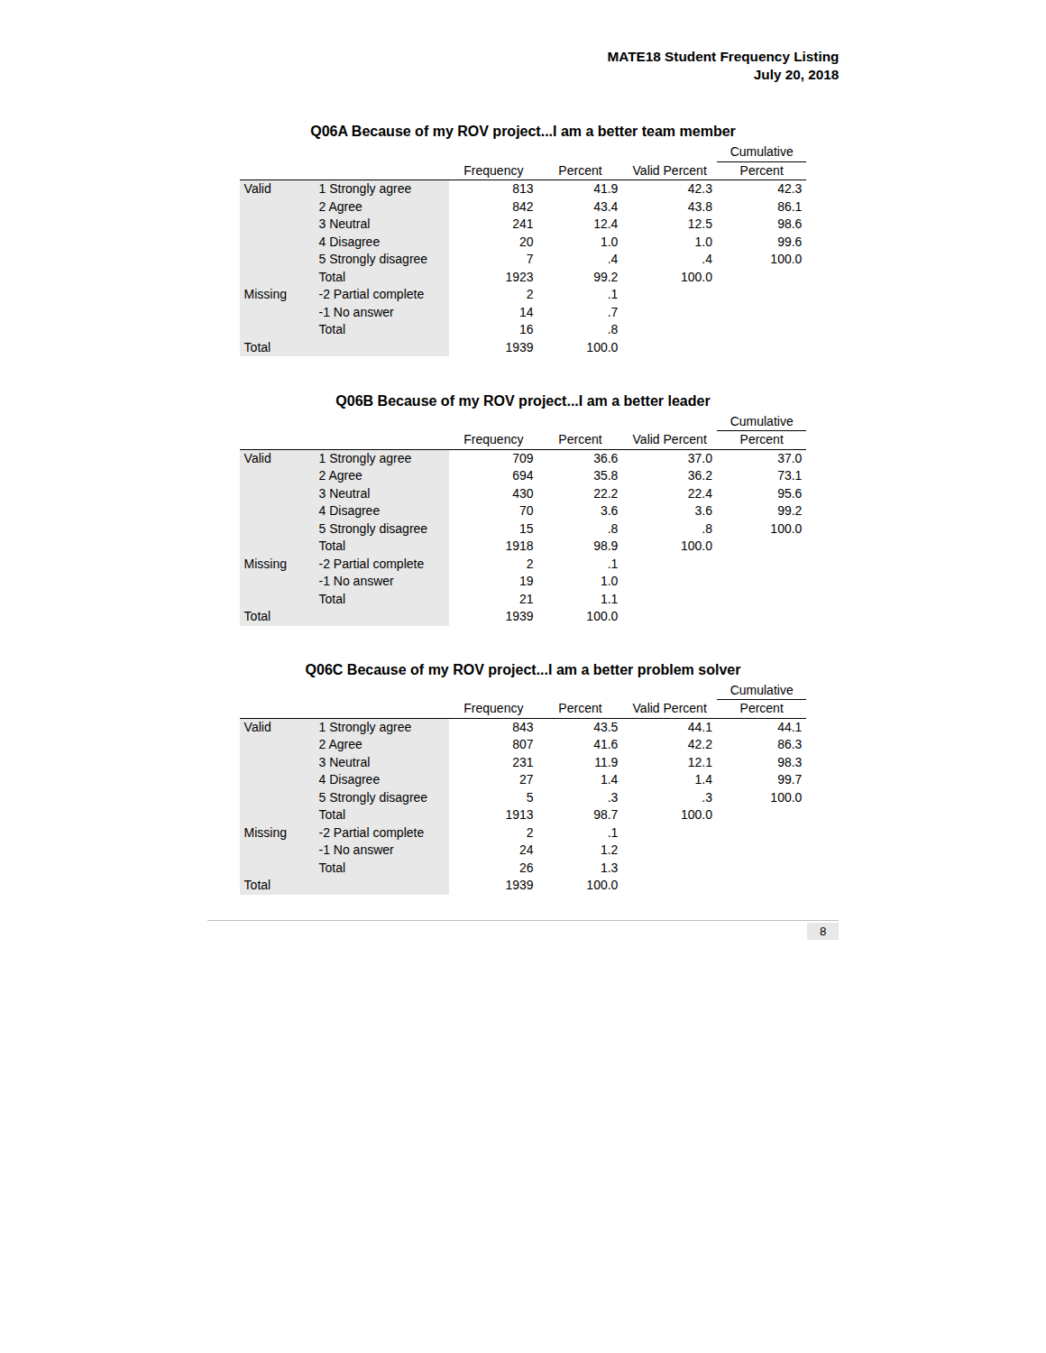MATE18 Student Frequency Listing
July 20, 2018
Q06A Because of my ROV project...I am a better team member
| | | | | | Cumulative |
| --- | --- | --- | --- | --- | --- |
| | | Frequency | Percent | Valid Percent | Percent |
| Valid | 1 Strongly agree | 813 | 41.9 | 42.3 | 42.3 |
| | 2 Agree | 842 | 43.4 | 43.8 | 86.1 |
| | 3 Neutral | 241 | 12.4 | 12.5 | 98.6 |
| | 4 Disagree | 20 | 1.0 | 1.0 | 99.6 |
| | 5 Strongly disagree | 7 | .4 | .4 | 100.0 |
| | Total | 1923 | 99.2 | 100.0 | |
| Missing | -2 Partial complete | 2 | .1 | | |
| | -1 No answer | 14 | .7 | | |
| | Total | 16 | .8 | | |
| Total | | 1939 | 100.0 | | |
Q06B Because of my ROV project...I am a better leader
| | | | | | Cumulative |
| --- | --- | --- | --- | --- | --- |
| | | Frequency | Percent | Valid Percent | Percent |
| Valid | 1 Strongly agree | 709 | 36.6 | 37.0 | 37.0 |
| | 2 Agree | 694 | 35.8 | 36.2 | 73.1 |
| | 3 Neutral | 430 | 22.2 | 22.4 | 95.6 |
| | 4 Disagree | 70 | 3.6 | 3.6 | 99.2 |
| | 5 Strongly disagree | 15 | .8 | .8 | 100.0 |
| | Total | 1918 | 98.9 | 100.0 | |
| Missing | -2 Partial complete | 2 | .1 | | |
| | -1 No answer | 19 | 1.0 | | |
| | Total | 21 | 1.1 | | |
| Total | | 1939 | 100.0 | | |
Q06C Because of my ROV project...I am a better problem solver
| | | | | | Cumulative |
| --- | --- | --- | --- | --- | --- |
| | | Frequency | Percent | Valid Percent | Percent |
| Valid | 1 Strongly agree | 843 | 43.5 | 44.1 | 44.1 |
| | 2 Agree | 807 | 41.6 | 42.2 | 86.3 |
| | 3 Neutral | 231 | 11.9 | 12.1 | 98.3 |
| | 4 Disagree | 27 | 1.4 | 1.4 | 99.7 |
| | 5 Strongly disagree | 5 | .3 | .3 | 100.0 |
| | Total | 1913 | 98.7 | 100.0 | |
| Missing | -2 Partial complete | 2 | .1 | | |
| | -1 No answer | 24 | 1.2 | | |
| | Total | 26 | 1.3 | | |
| Total | | 1939 | 100.0 | | |
8